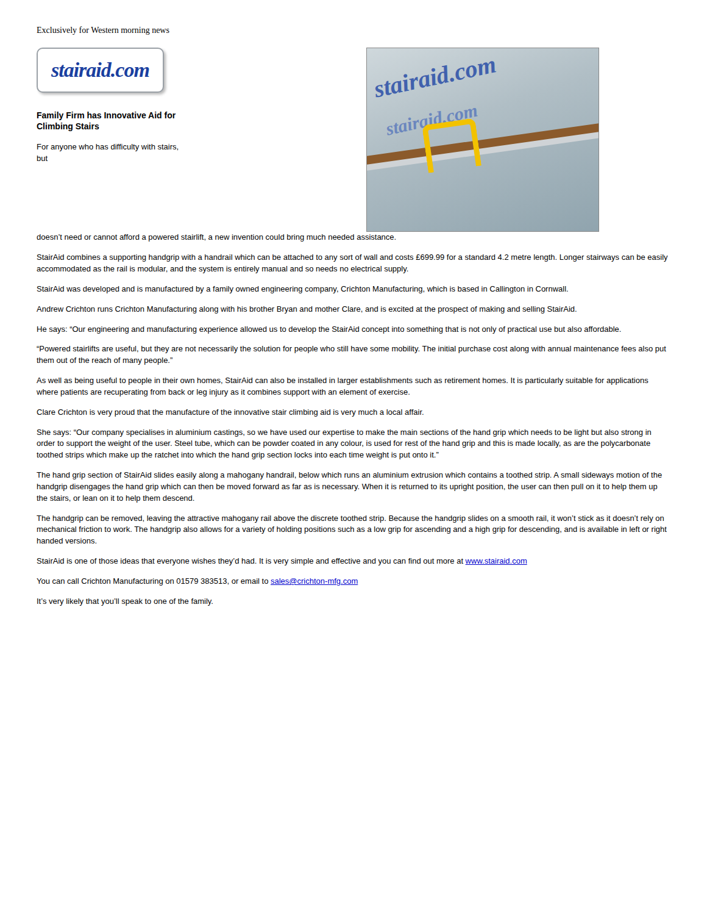Exclusively for Western morning news
stairaid.com
stairaid.com
stairaid.com
Family Firm has Innovative Aid for Climbing Stairs
For anyone who has difficulty with stairs, but
doesn’t need or cannot afford a powered stairlift, a new invention could bring much needed assistance.
StairAid combines a supporting handgrip with a handrail which can be attached to any sort of wall and costs £699.99 for a standard 4.2 metre length. Longer stairways can be easily accommodated as the rail is modular, and the system is entirely manual and so needs no electrical supply.
StairAid was developed and is manufactured by a family owned engineering company, Crichton Manufacturing, which is based in Callington in Cornwall.
Andrew Crichton runs Crichton Manufacturing along with his brother Bryan and mother Clare, and is excited at the prospect of making and selling StairAid.
He says: “Our engineering and manufacturing experience allowed us to develop the StairAid concept into something that is not only of practical use but also affordable.
“Powered stairlifts are useful, but they are not necessarily the solution for people who still have some mobility. The initial purchase cost along with annual maintenance fees also put them out of the reach of many people.”
As well as being useful to people in their own homes, StairAid can also be installed in larger establishments such as retirement homes. It is particularly suitable for applications where patients are recuperating from back or leg injury as it combines support with an element of exercise.
Clare Crichton is very proud that the manufacture of the innovative stair climbing aid is very much a local affair.
She says: “Our company specialises in aluminium castings, so we have used our expertise to make the main sections of the hand grip which needs to be light but also strong in order to support the weight of the user. Steel tube, which can be powder coated in any colour, is used for rest of the hand grip and this is made locally, as are the polycarbonate toothed strips which make up the ratchet into which the hand grip section locks into each time weight is put onto it.”
The hand grip section of StairAid slides easily along a mahogany handrail, below which runs an aluminium extrusion which contains a toothed strip. A small sideways motion of the handgrip disengages the hand grip which can then be moved forward as far as is necessary. When it is returned to its upright position, the user can then pull on it to help them up the stairs, or lean on it to help them descend.
The handgrip can be removed, leaving the attractive mahogany rail above the discrete toothed strip. Because the handgrip slides on a smooth rail, it won’t stick as it doesn’t rely on mechanical friction to work. The handgrip also allows for a variety of holding positions such as a low grip for ascending and a high grip for descending, and is available in left or right handed versions.
StairAid is one of those ideas that everyone wishes they’d had. It is very simple and effective and you can find out more at www.stairaid.com
You can call Crichton Manufacturing on 01579 383513, or email to sales@crichton-mfg.com
It’s very likely that you’ll speak to one of the family.